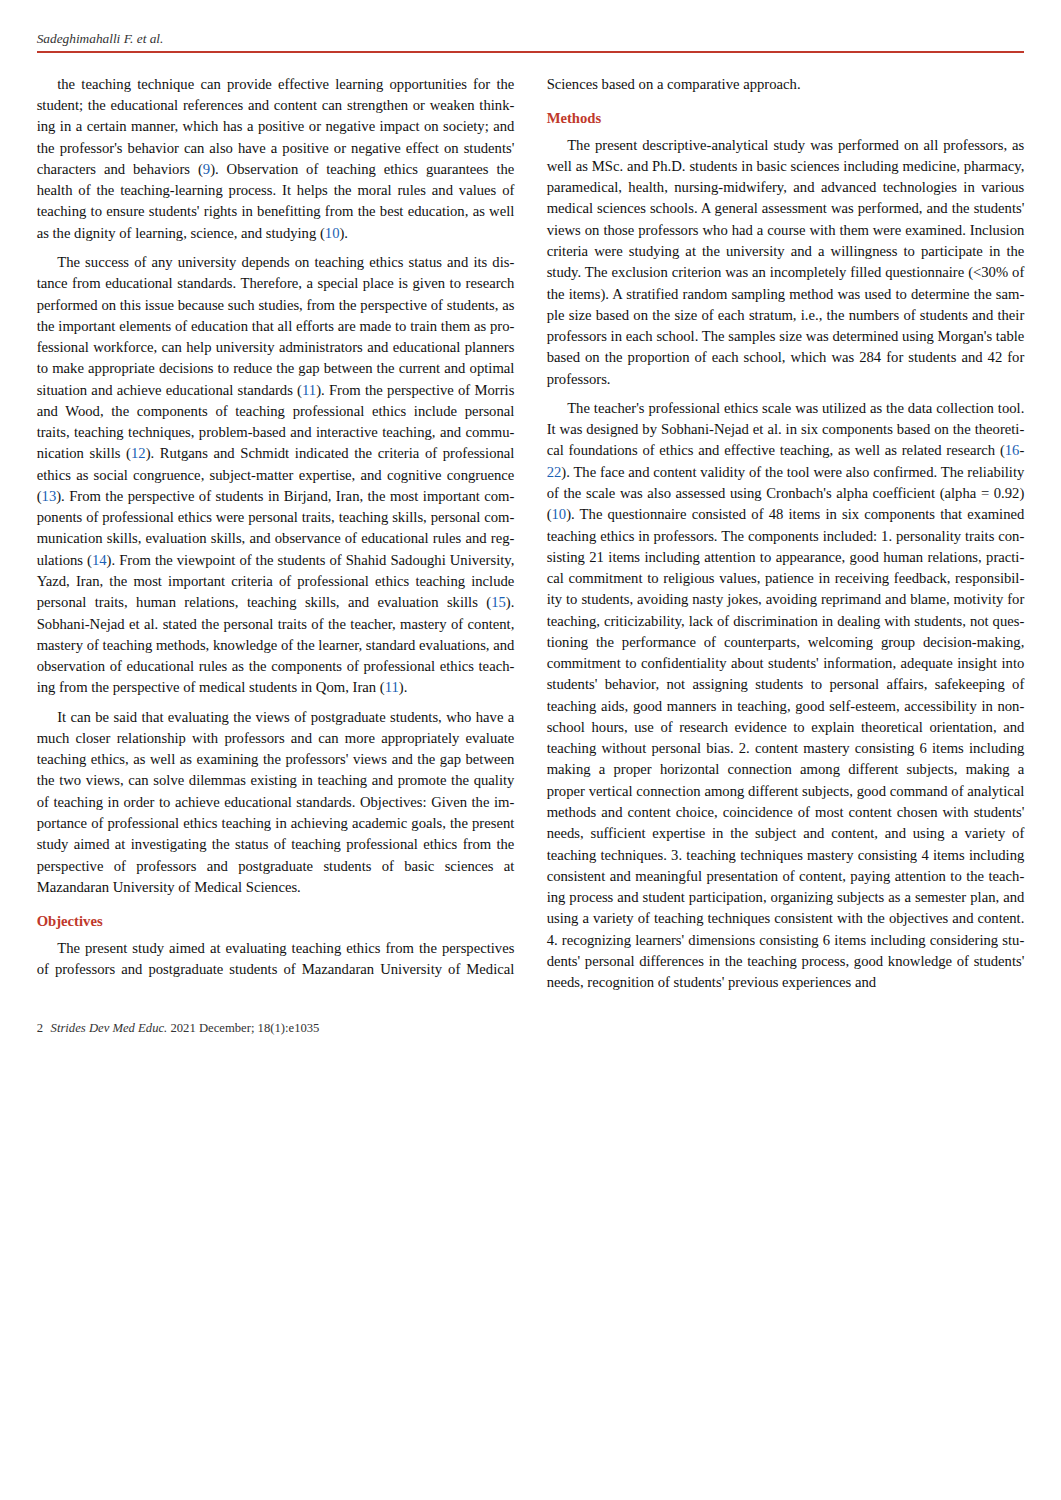Sadeghimahalli F. et al.
the teaching technique can provide effective learning opportunities for the student; the educational references and content can strengthen or weaken thinking in a certain manner, which has a positive or negative impact on society; and the professor's behavior can also have a positive or negative effect on students' characters and behaviors (9). Observation of teaching ethics guarantees the health of the teaching-learning process. It helps the moral rules and values of teaching to ensure students' rights in benefitting from the best education, as well as the dignity of learning, science, and studying (10).
The success of any university depends on teaching ethics status and its distance from educational standards. Therefore, a special place is given to research performed on this issue because such studies, from the perspective of students, as the important elements of education that all efforts are made to train them as professional workforce, can help university administrators and educational planners to make appropriate decisions to reduce the gap between the current and optimal situation and achieve educational standards (11). From the perspective of Morris and Wood, the components of teaching professional ethics include personal traits, teaching techniques, problem-based and interactive teaching, and communication skills (12). Rutgans and Schmidt indicated the criteria of professional ethics as social congruence, subject-matter expertise, and cognitive congruence (13). From the perspective of students in Birjand, Iran, the most important components of professional ethics were personal traits, teaching skills, personal communication skills, evaluation skills, and observance of educational rules and regulations (14). From the viewpoint of the students of Shahid Sadoughi University, Yazd, Iran, the most important criteria of professional ethics teaching include personal traits, human relations, teaching skills, and evaluation skills (15). Sobhani-Nejad et al. stated the personal traits of the teacher, mastery of content, mastery of teaching methods, knowledge of the learner, standard evaluations, and observation of educational rules as the components of professional ethics teaching from the perspective of medical students in Qom, Iran (11).
It can be said that evaluating the views of postgraduate students, who have a much closer relationship with professors and can more appropriately evaluate teaching ethics, as well as examining the professors' views and the gap between the two views, can solve dilemmas existing in teaching and promote the quality of teaching in order to achieve educational standards. Objectives: Given the importance of professional ethics teaching in achieving academic goals, the present study aimed at investigating the status of teaching professional ethics from the perspective of professors and postgraduate students of basic sciences at Mazandaran University of Medical Sciences.
Objectives
The present study aimed at evaluating teaching ethics from the perspectives of professors and postgraduate students of Mazandaran University of Medical Sciences based on a comparative approach.
Methods
The present descriptive-analytical study was performed on all professors, as well as MSc. and Ph.D. students in basic sciences including medicine, pharmacy, paramedical, health, nursing-midwifery, and advanced technologies in various medical sciences schools. A general assessment was performed, and the students' views on those professors who had a course with them were examined. Inclusion criteria were studying at the university and a willingness to participate in the study. The exclusion criterion was an incompletely filled questionnaire (<30% of the items). A stratified random sampling method was used to determine the sample size based on the size of each stratum, i.e., the numbers of students and their professors in each school. The samples size was determined using Morgan's table based on the proportion of each school, which was 284 for students and 42 for professors.
The teacher's professional ethics scale was utilized as the data collection tool. It was designed by Sobhani-Nejad et al. in six components based on the theoretical foundations of ethics and effective teaching, as well as related research (16-22). The face and content validity of the tool were also confirmed. The reliability of the scale was also assessed using Cronbach's alpha coefficient (alpha = 0.92) (10). The questionnaire consisted of 48 items in six components that examined teaching ethics in professors. The components included: 1. personality traits consisting 21 items including attention to appearance, good human relations, practical commitment to religious values, patience in receiving feedback, responsibility to students, avoiding nasty jokes, avoiding reprimand and blame, motivity for teaching, criticizability, lack of discrimination in dealing with students, not questioning the performance of counterparts, welcoming group decision-making, commitment to confidentiality about students' information, adequate insight into students' behavior, not assigning students to personal affairs, safekeeping of teaching aids, good manners in teaching, good self-esteem, accessibility in non-school hours, use of research evidence to explain theoretical orientation, and teaching without personal bias. 2. content mastery consisting 6 items including making a proper horizontal connection among different subjects, making a proper vertical connection among different subjects, good command of analytical methods and content choice, coincidence of most content chosen with students' needs, sufficient expertise in the subject and content, and using a variety of teaching techniques. 3. teaching techniques mastery consisting 4 items including consistent and meaningful presentation of content, paying attention to the teaching process and student participation, organizing subjects as a semester plan, and using a variety of teaching techniques consistent with the objectives and content. 4. recognizing learners' dimensions consisting 6 items including considering students' personal differences in the teaching process, good knowledge of students' needs, recognition of students' previous experiences and
2 Strides Dev Med Educ. 2021 December; 18(1):e1035